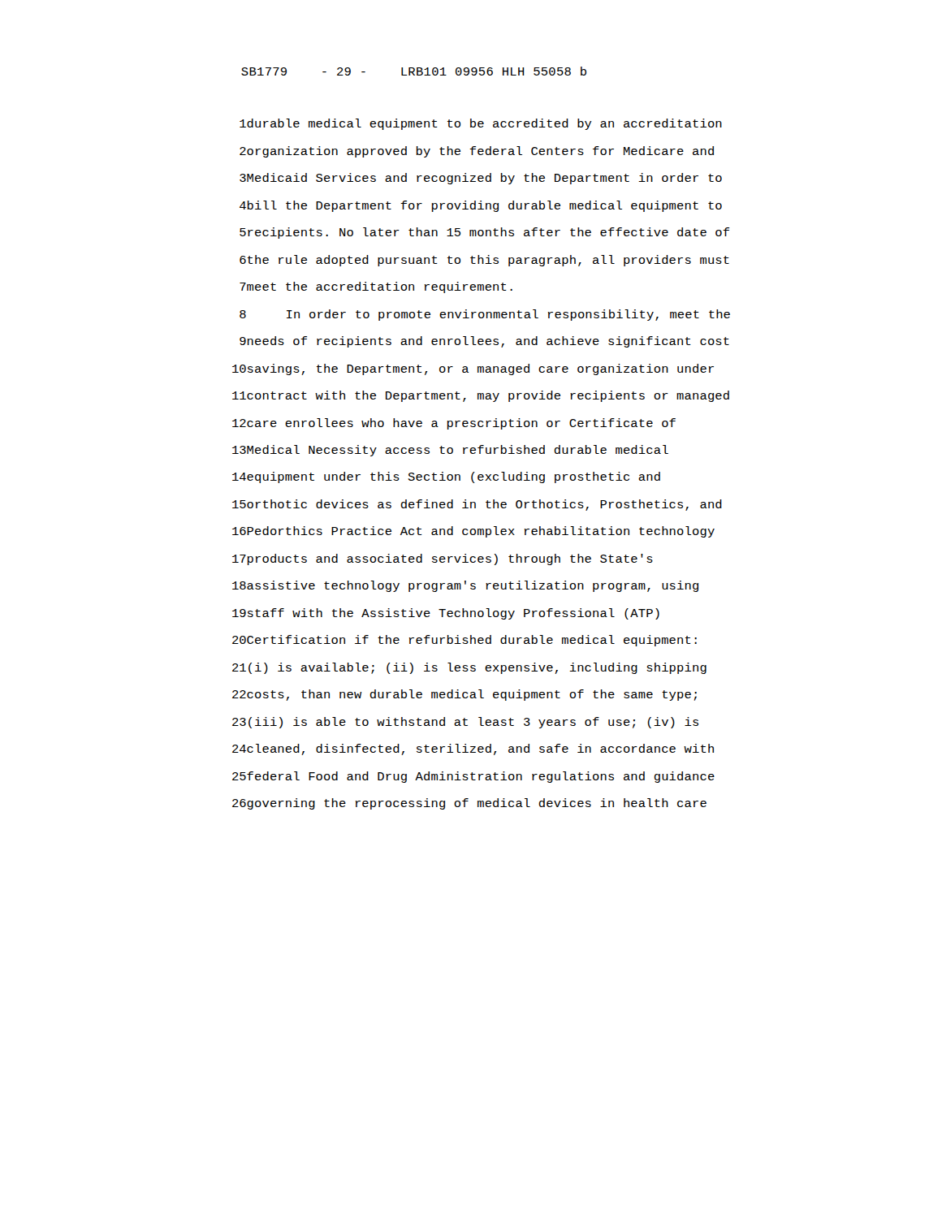SB1779 - 29 - LRB101 09956 HLH 55058 b
| 1 | durable medical equipment to be accredited by an accreditation |
| 2 | organization approved by the federal Centers for Medicare and |
| 3 | Medicaid Services and recognized by the Department in order to |
| 4 | bill the Department for providing durable medical equipment to |
| 5 | recipients. No later than 15 months after the effective date of |
| 6 | the rule adopted pursuant to this paragraph, all providers must |
| 7 | meet the accreditation requirement. |
| 8 | In order to promote environmental responsibility, meet the |
| 9 | needs of recipients and enrollees, and achieve significant cost |
| 10 | savings, the Department, or a managed care organization under |
| 11 | contract with the Department, may provide recipients or managed |
| 12 | care enrollees who have a prescription or Certificate of |
| 13 | Medical Necessity access to refurbished durable medical |
| 14 | equipment under this Section (excluding prosthetic and |
| 15 | orthotic devices as defined in the Orthotics, Prosthetics, and |
| 16 | Pedorthics Practice Act and complex rehabilitation technology |
| 17 | products and associated services) through the State's |
| 18 | assistive technology program's reutilization program, using |
| 19 | staff with the Assistive Technology Professional (ATP) |
| 20 | Certification if the refurbished durable medical equipment: |
| 21 | (i) is available; (ii) is less expensive, including shipping |
| 22 | costs, than new durable medical equipment of the same type; |
| 23 | (iii) is able to withstand at least 3 years of use; (iv) is |
| 24 | cleaned, disinfected, sterilized, and safe in accordance with |
| 25 | federal Food and Drug Administration regulations and guidance |
| 26 | governing the reprocessing of medical devices in health care |